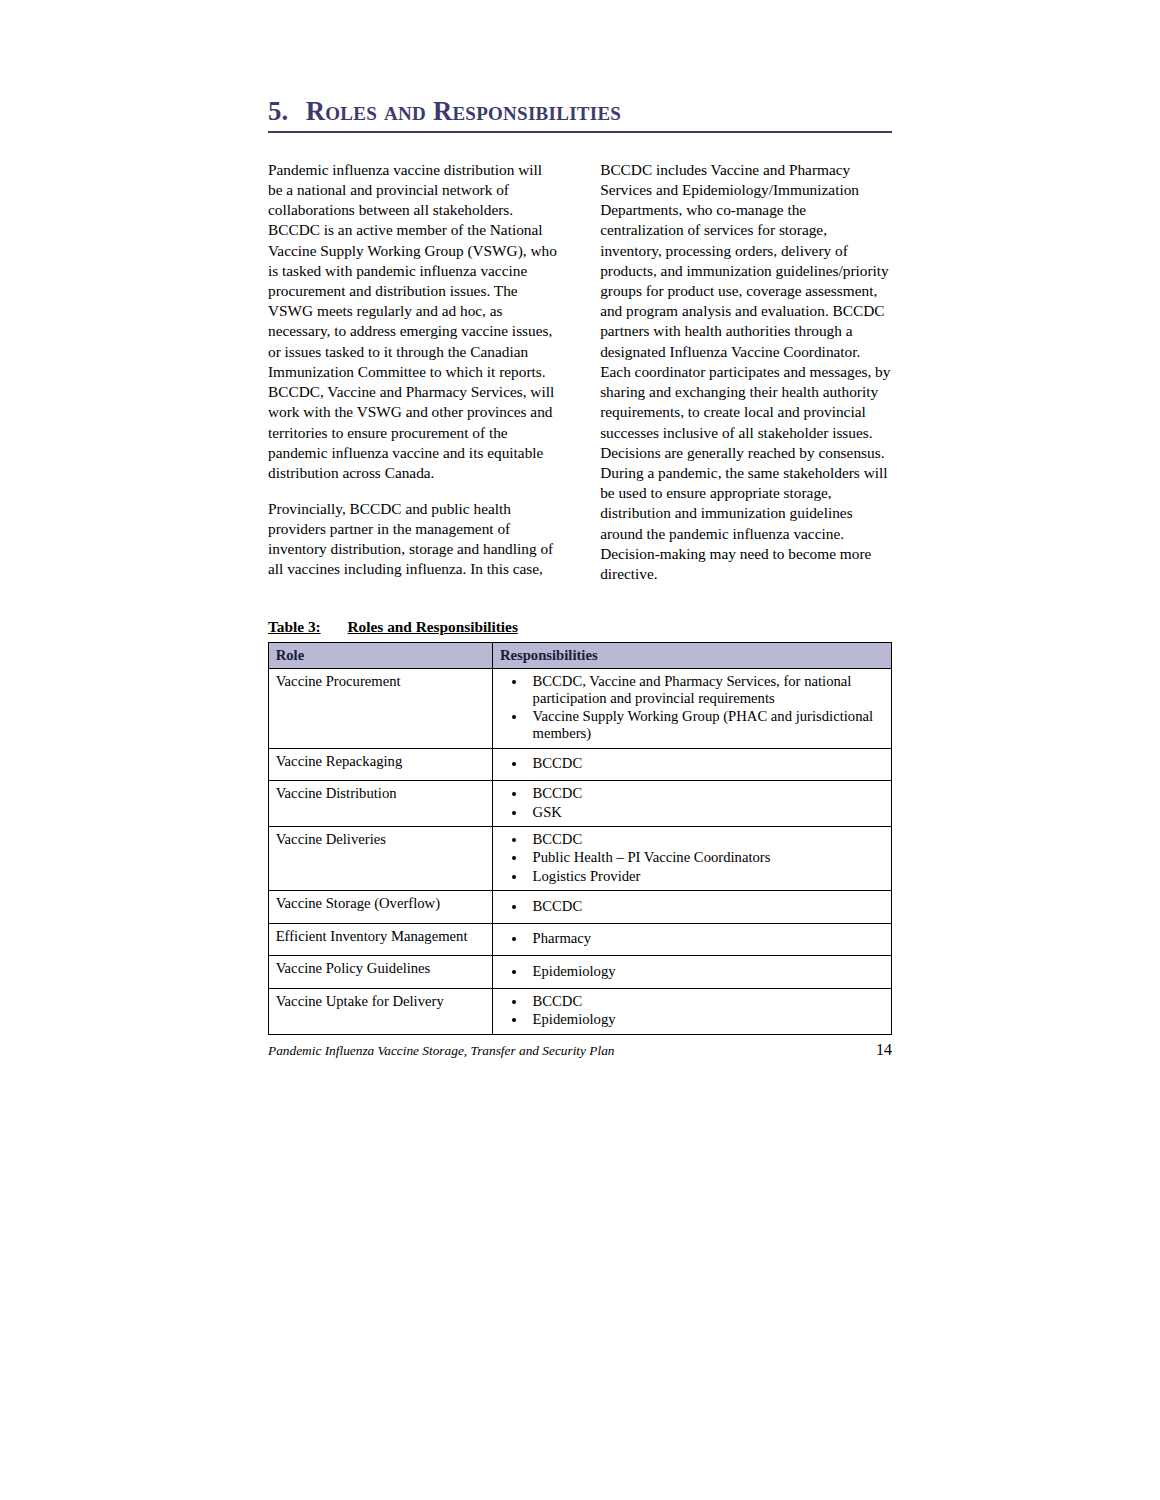5. Roles and Responsibilities
Pandemic influenza vaccine distribution will be a national and provincial network of collaborations between all stakeholders. BCCDC is an active member of the National Vaccine Supply Working Group (VSWG), who is tasked with pandemic influenza vaccine procurement and distribution issues. The VSWG meets regularly and ad hoc, as necessary, to address emerging vaccine issues, or issues tasked to it through the Canadian Immunization Committee to which it reports. BCCDC, Vaccine and Pharmacy Services, will work with the VSWG and other provinces and territories to ensure procurement of the pandemic influenza vaccine and its equitable distribution across Canada.
Provincially, BCCDC and public health providers partner in the management of inventory distribution, storage and handling of all vaccines including influenza. In this case, BCCDC includes Vaccine and Pharmacy Services and Epidemiology/Immunization Departments, who co-manage the centralization of services for storage, inventory, processing orders, delivery of products, and immunization guidelines/priority groups for product use, coverage assessment, and program analysis and evaluation. BCCDC partners with health authorities through a designated Influenza Vaccine Coordinator. Each coordinator participates and messages, by sharing and exchanging their health authority requirements, to create local and provincial successes inclusive of all stakeholder issues. Decisions are generally reached by consensus. During a pandemic, the same stakeholders will be used to ensure appropriate storage, distribution and immunization guidelines around the pandemic influenza vaccine. Decision-making may need to become more directive.
Table 3: Roles and Responsibilities
| Role | Responsibilities |
| --- | --- |
| Vaccine Procurement | BCCDC, Vaccine and Pharmacy Services, for national participation and provincial requirements Vaccine Supply Working Group (PHAC and jurisdictional members) |
| Vaccine Repackaging | BCCDC |
| Vaccine Distribution | BCCDC GSK |
| Vaccine Deliveries | BCCDC Public Health – PI Vaccine Coordinators Logistics Provider |
| Vaccine Storage (Overflow) | BCCDC |
| Efficient Inventory Management | Pharmacy |
| Vaccine Policy Guidelines | Epidemiology |
| Vaccine Uptake for Delivery | BCCDC Epidemiology |
Pandemic Influenza Vaccine Storage, Transfer and Security Plan 14